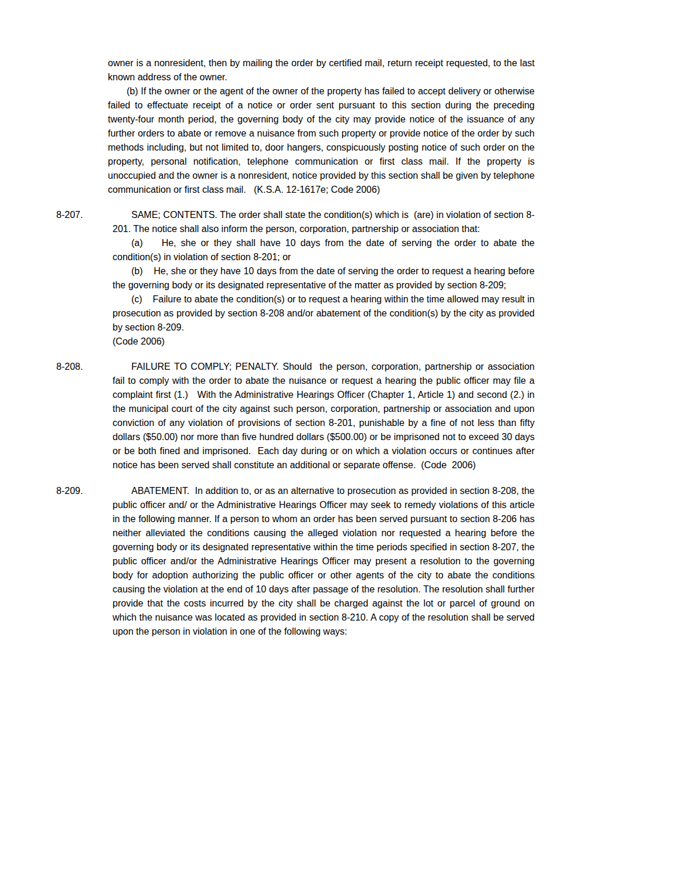owner is a nonresident, then by mailing the order by certified mail, return receipt requested, to the last known address of the owner.
(b) If the owner or the agent of the owner of the property has failed to accept delivery or otherwise failed to effectuate receipt of a notice or order sent pursuant to this section during the preceding twenty-four month period, the governing body of the city may provide notice of the issuance of any further orders to abate or remove a nuisance from such property or provide notice of the order by such methods including, but not limited to, door hangers, conspicuously posting notice of such order on the property, personal notification, telephone communication or first class mail. If the property is unoccupied and the owner is a nonresident, notice provided by this section shall be given by telephone communication or first class mail. (K.S.A. 12-1617e; Code 2006)
8-207.
SAME; CONTENTS. The order shall state the condition(s) which is (are) in violation of section 8-201. The notice shall also inform the person, corporation, partnership or association that:
(a) He, she or they shall have 10 days from the date of serving the order to abate the condition(s) in violation of section 8-201; or
(b) He, she or they have 10 days from the date of serving the order to request a hearing before the governing body or its designated representative of the matter as provided by section 8-209;
(c) Failure to abate the condition(s) or to request a hearing within the time allowed may result in prosecution as provided by section 8-208 and/or abatement of the condition(s) by the city as provided by section 8-209.
(Code 2006)
8-208.
FAILURE TO COMPLY; PENALTY. Should the person, corporation, partnership or association fail to comply with the order to abate the nuisance or request a hearing the public officer may file a complaint first (1.) With the Administrative Hearings Officer (Chapter 1, Article 1) and second (2.) in the municipal court of the city against such person, corporation, partnership or association and upon conviction of any violation of provisions of section 8-201, punishable by a fine of not less than fifty dollars ($50.00) nor more than five hundred dollars ($500.00) or be imprisoned not to exceed 30 days or be both fined and imprisoned. Each day during or on which a violation occurs or continues after notice has been served shall constitute an additional or separate offense. (Code 2006)
8-209.
ABATEMENT. In addition to, or as an alternative to prosecution as provided in section 8-208, the public officer and/ or the Administrative Hearings Officer may seek to remedy violations of this article in the following manner. If a person to whom an order has been served pursuant to section 8-206 has neither alleviated the conditions causing the alleged violation nor requested a hearing before the governing body or its designated representative within the time periods specified in section 8-207, the public officer and/or the Administrative Hearings Officer may present a resolution to the governing body for adoption authorizing the public officer or other agents of the city to abate the conditions causing the violation at the end of 10 days after passage of the resolution. The resolution shall further provide that the costs incurred by the city shall be charged against the lot or parcel of ground on which the nuisance was located as provided in section 8-210. A copy of the resolution shall be served upon the person in violation in one of the following ways: